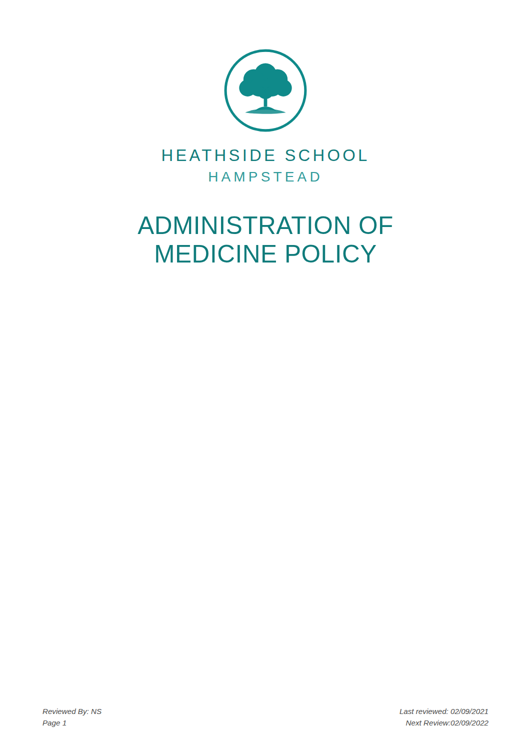HEATHSIDE SCHOOL HAMPSTEAD
ADMINISTRATION OF MEDICINE POLICY
Reviewed By: NS
Page 1
Last reviewed: 02/09/2021
Next Review:02/09/2022